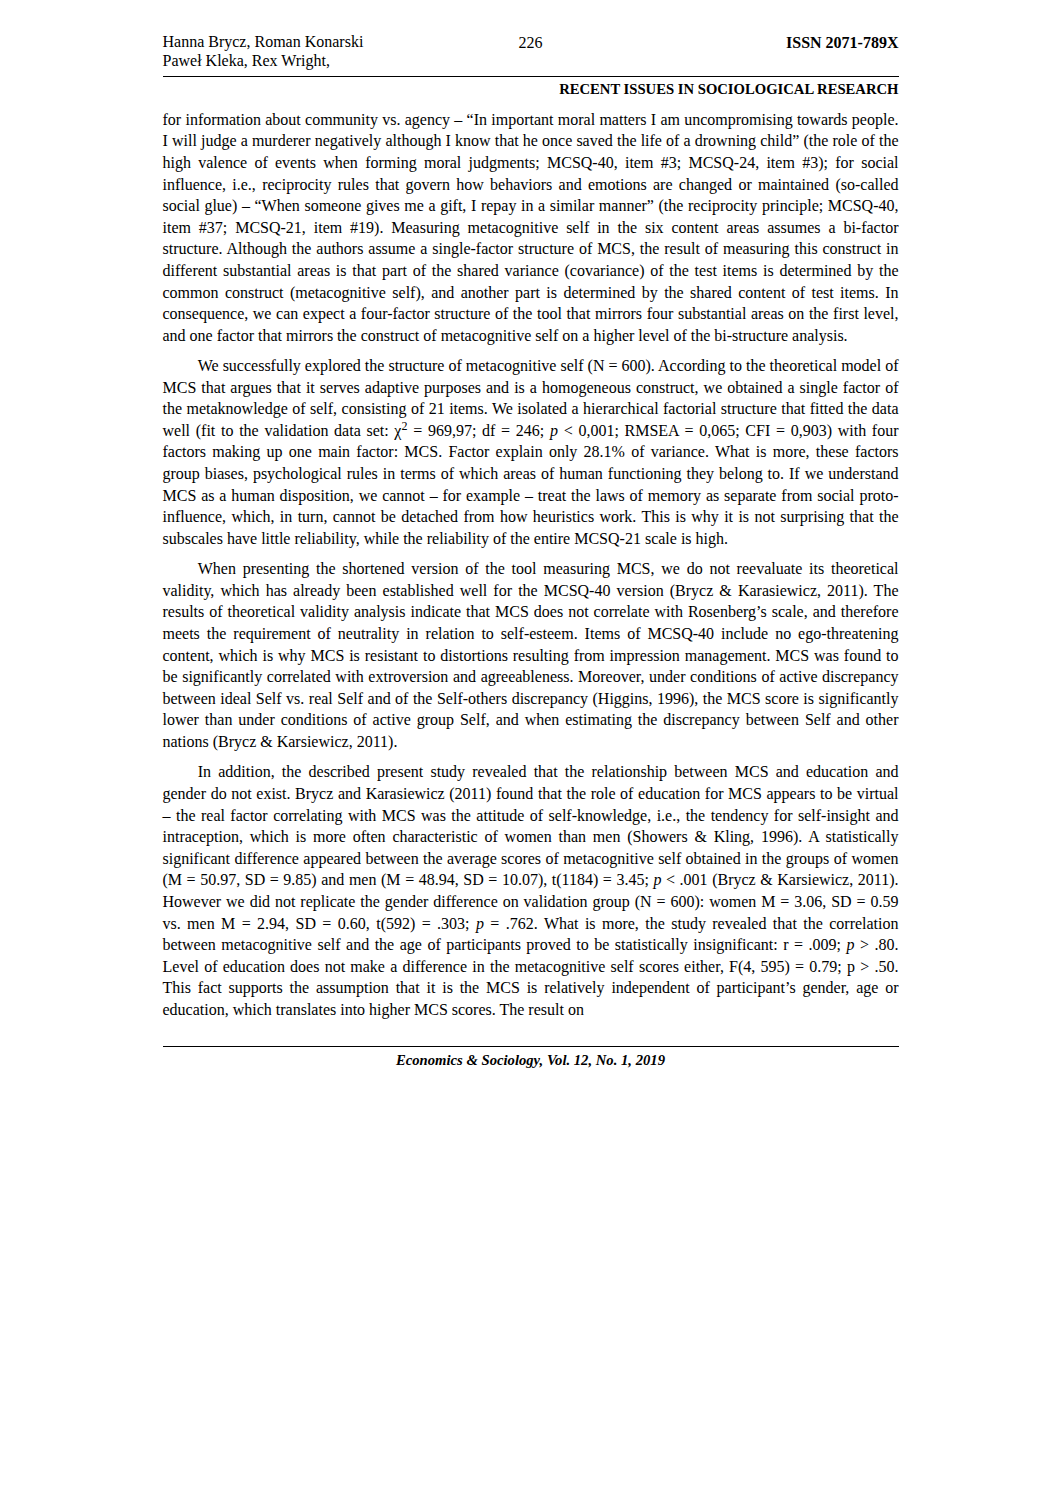Hanna Brycz, Roman Konarski
Paweł Kleka, Rex Wright,
226
ISSN 2071-789X
RECENT ISSUES IN SOCIOLOGICAL RESEARCH
for information about community vs. agency – “In important moral matters I am uncompromising towards people. I will judge a murderer negatively although I know that he once saved the life of a drowning child” (the role of the high valence of events when forming moral judgments; MCSQ-40, item #3; MCSQ-24, item #3); for social influence, i.e., reciprocity rules that govern how behaviors and emotions are changed or maintained (so-called social glue) – “When someone gives me a gift, I repay in a similar manner” (the reciprocity principle; MCSQ-40, item #37; MCSQ-21, item #19). Measuring metacognitive self in the six content areas assumes a bi-factor structure. Although the authors assume a single-factor structure of MCS, the result of measuring this construct in different substantial areas is that part of the shared variance (covariance) of the test items is determined by the common construct (metacognitive self), and another part is determined by the shared content of test items. In consequence, we can expect a four-factor structure of the tool that mirrors four substantial areas on the first level, and one factor that mirrors the construct of metacognitive self on a higher level of the bi-structure analysis.
We successfully explored the structure of metacognitive self (N = 600). According to the theoretical model of MCS that argues that it serves adaptive purposes and is a homogeneous construct, we obtained a single factor of the metaknowledge of self, consisting of 21 items. We isolated a hierarchical factorial structure that fitted the data well (fit to the validation data set: χ2 = 969,97; df = 246; p < 0,001; RMSEA = 0,065; CFI = 0,903) with four factors making up one main factor: MCS. Factor explain only 28.1% of variance. What is more, these factors group biases, psychological rules in terms of which areas of human functioning they belong to. If we understand MCS as a human disposition, we cannot – for example – treat the laws of memory as separate from social proto-influence, which, in turn, cannot be detached from how heuristics work. This is why it is not surprising that the subscales have little reliability, while the reliability of the entire MCSQ-21 scale is high.
When presenting the shortened version of the tool measuring MCS, we do not reevaluate its theoretical validity, which has already been established well for the MCSQ-40 version (Brycz & Karasiewicz, 2011). The results of theoretical validity analysis indicate that MCS does not correlate with Rosenberg’s scale, and therefore meets the requirement of neutrality in relation to self-esteem. Items of MCSQ-40 include no ego-threatening content, which is why MCS is resistant to distortions resulting from impression management. MCS was found to be significantly correlated with extroversion and agreeableness. Moreover, under conditions of active discrepancy between ideal Self vs. real Self and of the Self-others discrepancy (Higgins, 1996), the MCS score is significantly lower than under conditions of active group Self, and when estimating the discrepancy between Self and other nations (Brycz & Karsiewicz, 2011).
In addition, the described present study revealed that the relationship between MCS and education and gender do not exist. Brycz and Karasiewicz (2011) found that the role of education for MCS appears to be virtual – the real factor correlating with MCS was the attitude of self-knowledge, i.e., the tendency for self-insight and intraception, which is more often characteristic of women than men (Showers & Kling, 1996). A statistically significant difference appeared between the average scores of metacognitive self obtained in the groups of women (M = 50.97, SD = 9.85) and men (M = 48.94, SD = 10.07), t(1184) = 3.45; p < .001 (Brycz & Karsiewicz, 2011). However we did not replicate the gender difference on validation group (N = 600): women M = 3.06, SD = 0.59 vs. men M = 2.94, SD = 0.60, t(592) = .303; p = .762. What is more, the study revealed that the correlation between metacognitive self and the age of participants proved to be statistically insignificant: r = .009; p > .80. Level of education does not make a difference in the metacognitive self scores either, F(4, 595) = 0.79; p > .50. This fact supports the assumption that it is the MCS is relatively independent of participant’s gender, age or education, which translates into higher MCS scores. The result on
Economics & Sociology, Vol. 12, No. 1, 2019